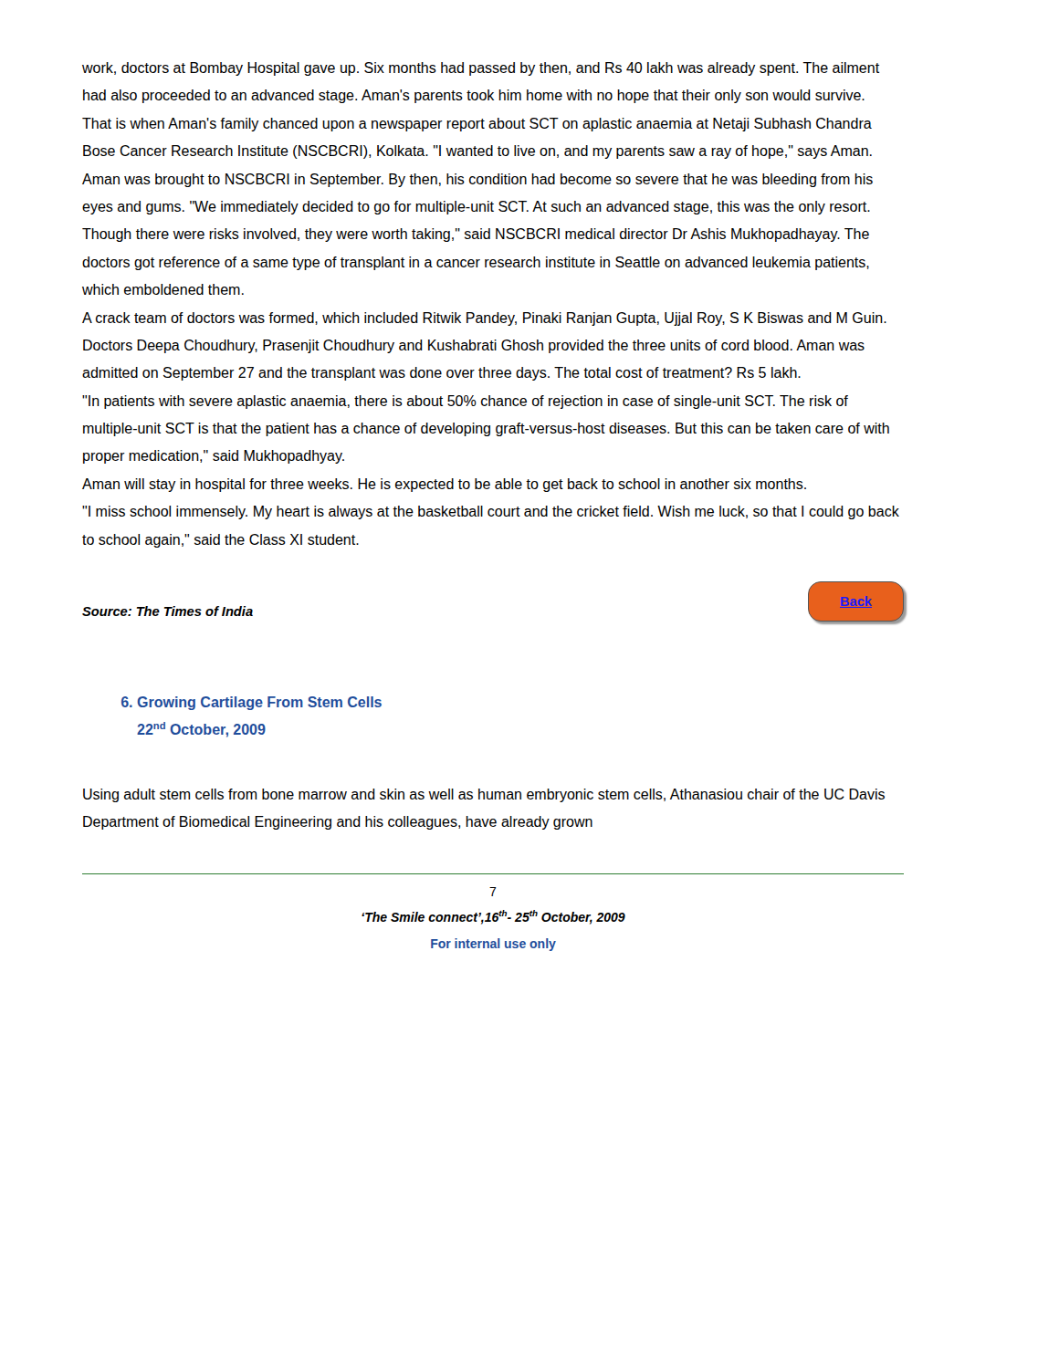work, doctors at Bombay Hospital gave up. Six months had passed by then, and Rs 40 lakh was already spent. The ailment had also proceeded to an advanced stage. Aman's parents took him home with no hope that their only son would survive.
That is when Aman's family chanced upon a newspaper report about SCT on aplastic anaemia at Netaji Subhash Chandra Bose Cancer Research Institute (NSCBCRI), Kolkata. "I wanted to live on, and my parents saw a ray of hope," says Aman.
Aman was brought to NSCBCRI in September. By then, his condition had become so severe that he was bleeding from his eyes and gums. "We immediately decided to go for multiple-unit SCT. At such an advanced stage, this was the only resort. Though there were risks involved, they were worth taking," said NSCBCRI medical director Dr Ashis Mukhopadhayay. The doctors got reference of a same type of transplant in a cancer research institute in Seattle on advanced leukemia patients, which emboldened them.
A crack team of doctors was formed, which included Ritwik Pandey, Pinaki Ranjan Gupta, Ujjal Roy, S K Biswas and M Guin. Doctors Deepa Choudhury, Prasenjit Choudhury and Kushabrati Ghosh provided the three units of cord blood. Aman was admitted on September 27 and the transplant was done over three days. The total cost of treatment? Rs 5 lakh.
"In patients with severe aplastic anaemia, there is about 50% chance of rejection in case of single-unit SCT. The risk of multiple-unit SCT is that the patient has a chance of developing graft-versus-host diseases. But this can be taken care of with proper medication," said Mukhopadhyay.
Aman will stay in hospital for three weeks. He is expected to be able to get back to school in another six months.
"I miss school immensely. My heart is always at the basketball court and the cricket field. Wish me luck, so that I could go back to school again," said the Class XI student.
Back
Source: The Times of India
Growing Cartilage From Stem Cells
22nd October, 2009
Using adult stem cells from bone marrow and skin as well as human embryonic stem cells, Athanasiou chair of the UC Davis Department of Biomedical Engineering and his colleagues, have already grown
7
‘The Smile connect’,16th- 25th October, 2009
For internal use only